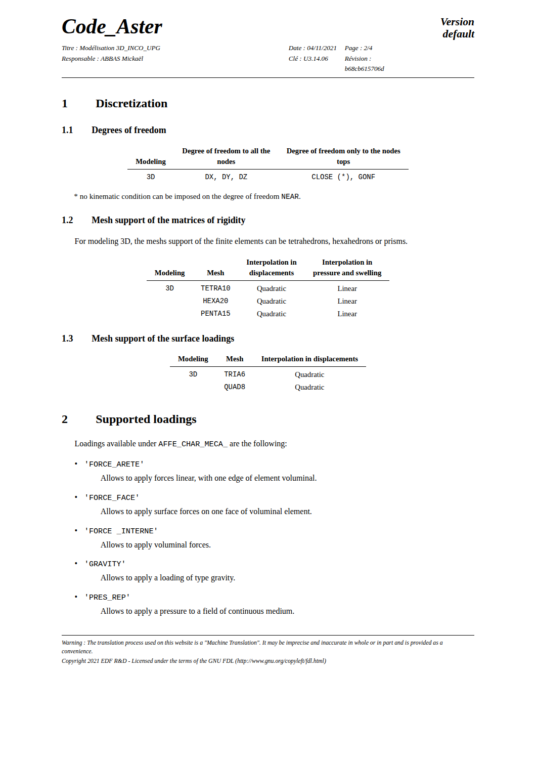Code_Aster
Version
default
Titre : Modélisation 3D_INCO_UPG
Responsable : ABBAS Mickaël
Date : 04/11/2021
Clé : U3.14.06
Page : 2/4
Révision :
b68cb615706d
1 Discretization
1.1 Degrees of freedom
| Modeling | Degree of freedom to all the nodes | Degree of freedom only to the nodes tops |
| --- | --- | --- |
| 3D | DX, DY, DZ | CLOSE (*), GONF |
* no kinematic condition can be imposed on the degree of freedom NEAR.
1.2 Mesh support of the matrices of rigidity
For modeling 3D, the meshs support of the finite elements can be tetrahedrons, hexahedrons or prisms.
| Modeling | Mesh | Interpolation in displacements | Interpolation in pressure and swelling |
| --- | --- | --- | --- |
| 3D | TETRA10 | Quadratic | Linear |
| | HEXA20 | Quadratic | Linear |
| | PENTA15 | Quadratic | Linear |
1.3 Mesh support of the surface loadings
| Modeling | Mesh | Interpolation in displacements |
| --- | --- | --- |
| 3D | TRIA6 | Quadratic |
| | QUAD8 | Quadratic |
2 Supported loadings
Loadings available under AFFE_CHAR_MECA_ are the following:
•'FORCE_ARETE'
Allows to apply forces linear, with one edge of element voluminal.
•'FORCE_FACE'
Allows to apply surface forces on one face of voluminal element.
•'FORCE _INTERNE'
Allows to apply voluminal forces.
•'GRAVITY'
Allows to apply a loading of type gravity.
•'PRES_REP'
Allows to apply a pressure to a field of continuous medium.
Warning : The translation process used on this website is a "Machine Translation". It may be imprecise and inaccurate in whole or in part and is provided as a convenience.
Copyright 2021 EDF R&D - Licensed under the terms of the GNU FDL (http://www.gnu.org/copyleft/fdl.html)